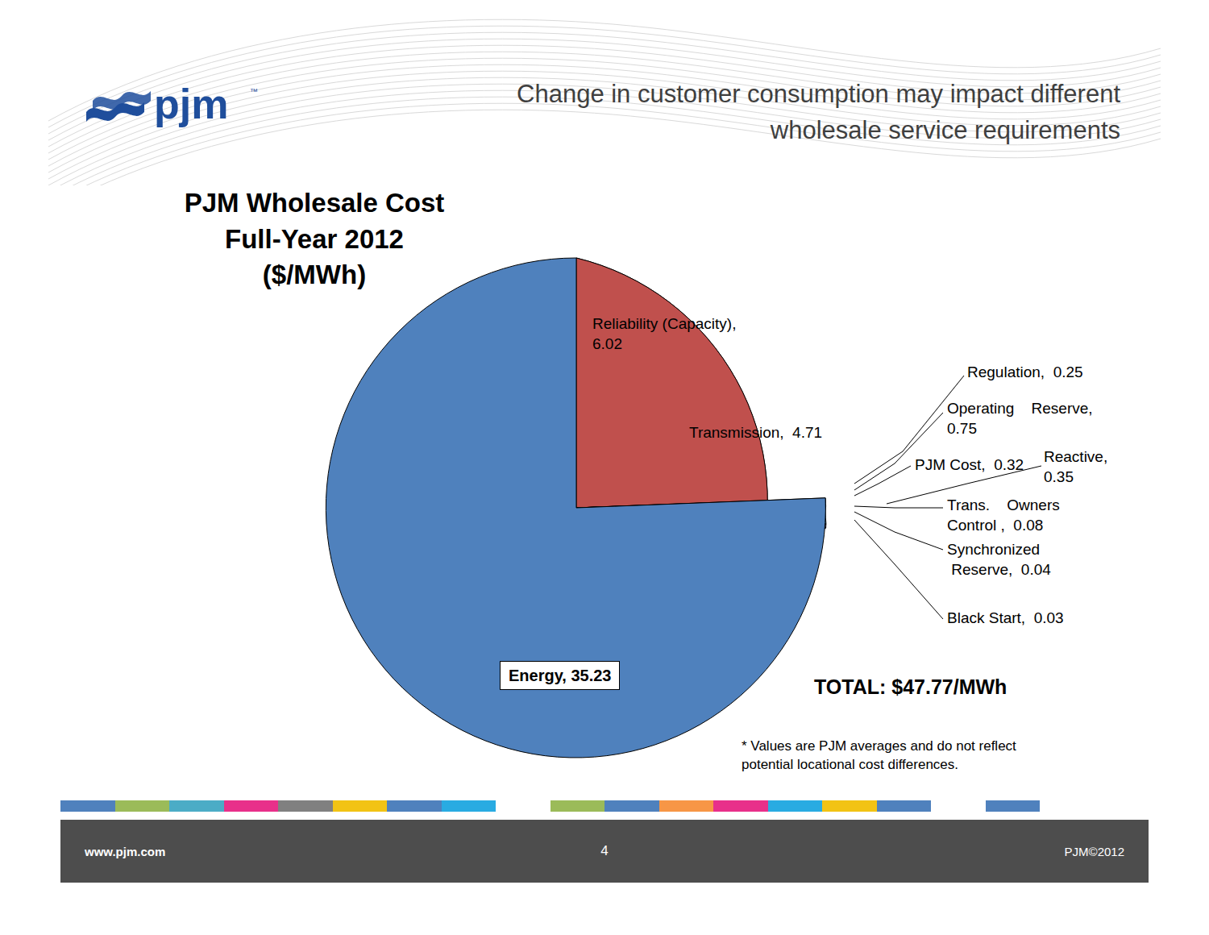pjm ™
Change in customer consumption may impact different
wholesale service requirements
PJM Wholesale Cost
Full-Year 2012
($/MWh)
Reliability (Capacity),
6.02
Transmission, 4.71
Energy, 35.23
Regulation, 0.25
Operating Reserve,
0.75
PJM Cost, 0.32
Reactive,
0.35
Trans. Owners
Control , 0.08
Synchronized
Reserve, 0.04
Black Start, 0.03
TOTAL: $47.77/MWh
* Values are PJM averages and do not reflect
potential locational cost differences.
www.pjm.com
4
PJM©2012